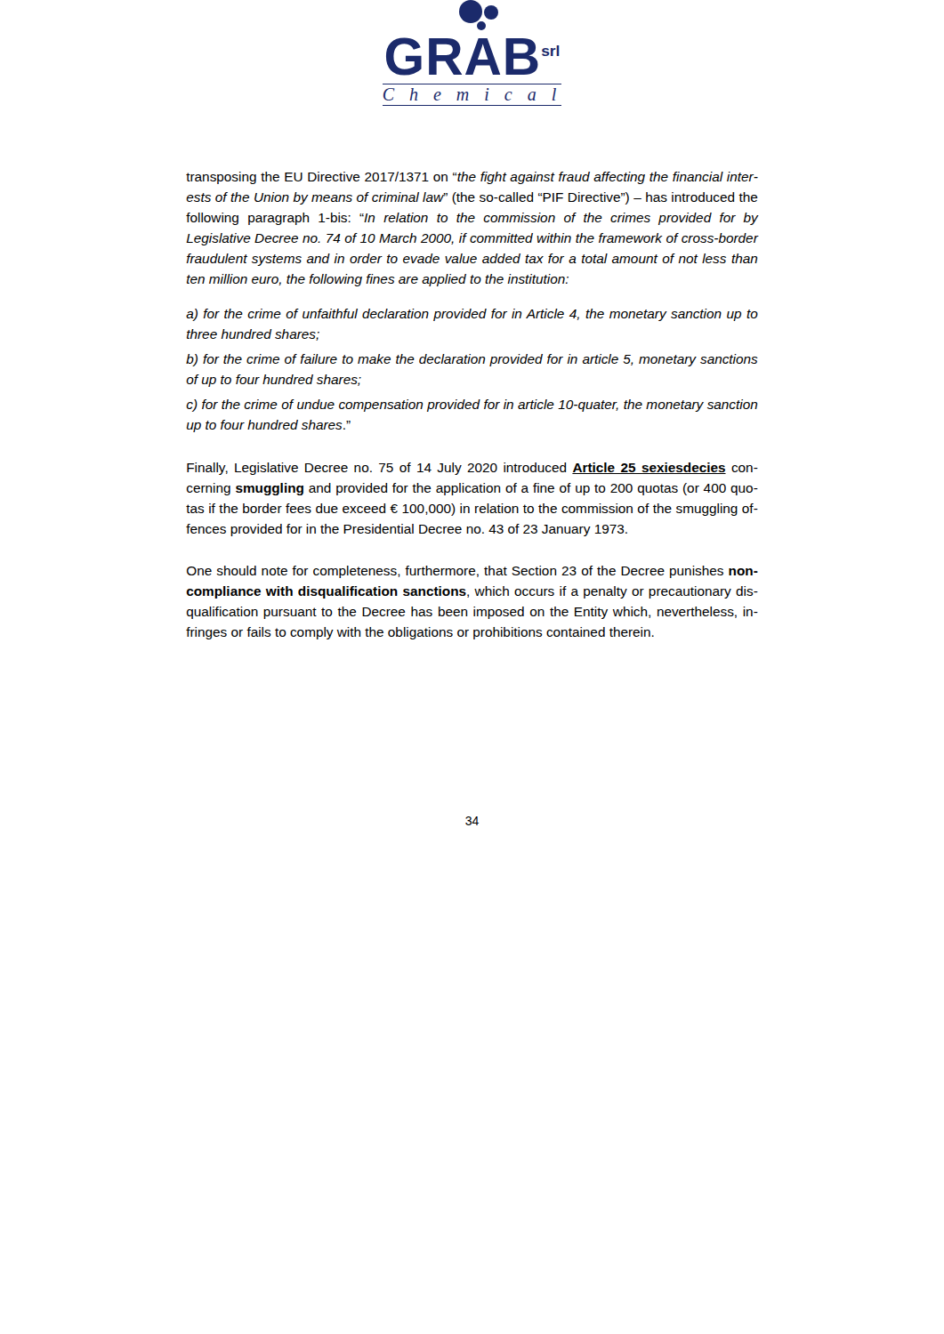GRABsrl
C h e m i c a l
transposing the EU Directive 2017/1371 on “the fight against fraud affecting the financial interests of the Union by means of criminal law” (the so-called “PIF Directive”) – has introduced the following paragraph 1-bis: “In relation to the commission of the crimes provided for by Legislative Decree no. 74 of 10 March 2000, if committed within the framework of cross-border fraudulent systems and in order to evade value added tax for a total amount of not less than ten million euro, the following fines are applied to the institution:
a) for the crime of unfaithful declaration provided for in Article 4, the monetary sanction up to three hundred shares;
b) for the crime of failure to make the declaration provided for in article 5, monetary sanctions of up to four hundred shares;
c) for the crime of undue compensation provided for in article 10-quater, the monetary sanction up to four hundred shares.”
Finally, Legislative Decree no. 75 of 14 July 2020 introduced Article 25 sexiesdecies concerning smuggling and provided for the application of a fine of up to 200 quotas (or 400 quotas if the border fees due exceed € 100,000) in relation to the commission of the smuggling offences provided for in the Presidential Decree no. 43 of 23 January 1973.
One should note for completeness, furthermore, that Section 23 of the Decree punishes non-compliance with disqualification sanctions, which occurs if a penalty or precautionary disqualification pursuant to the Decree has been imposed on the Entity which, nevertheless, infringes or fails to comply with the obligations or prohibitions contained therein.
34